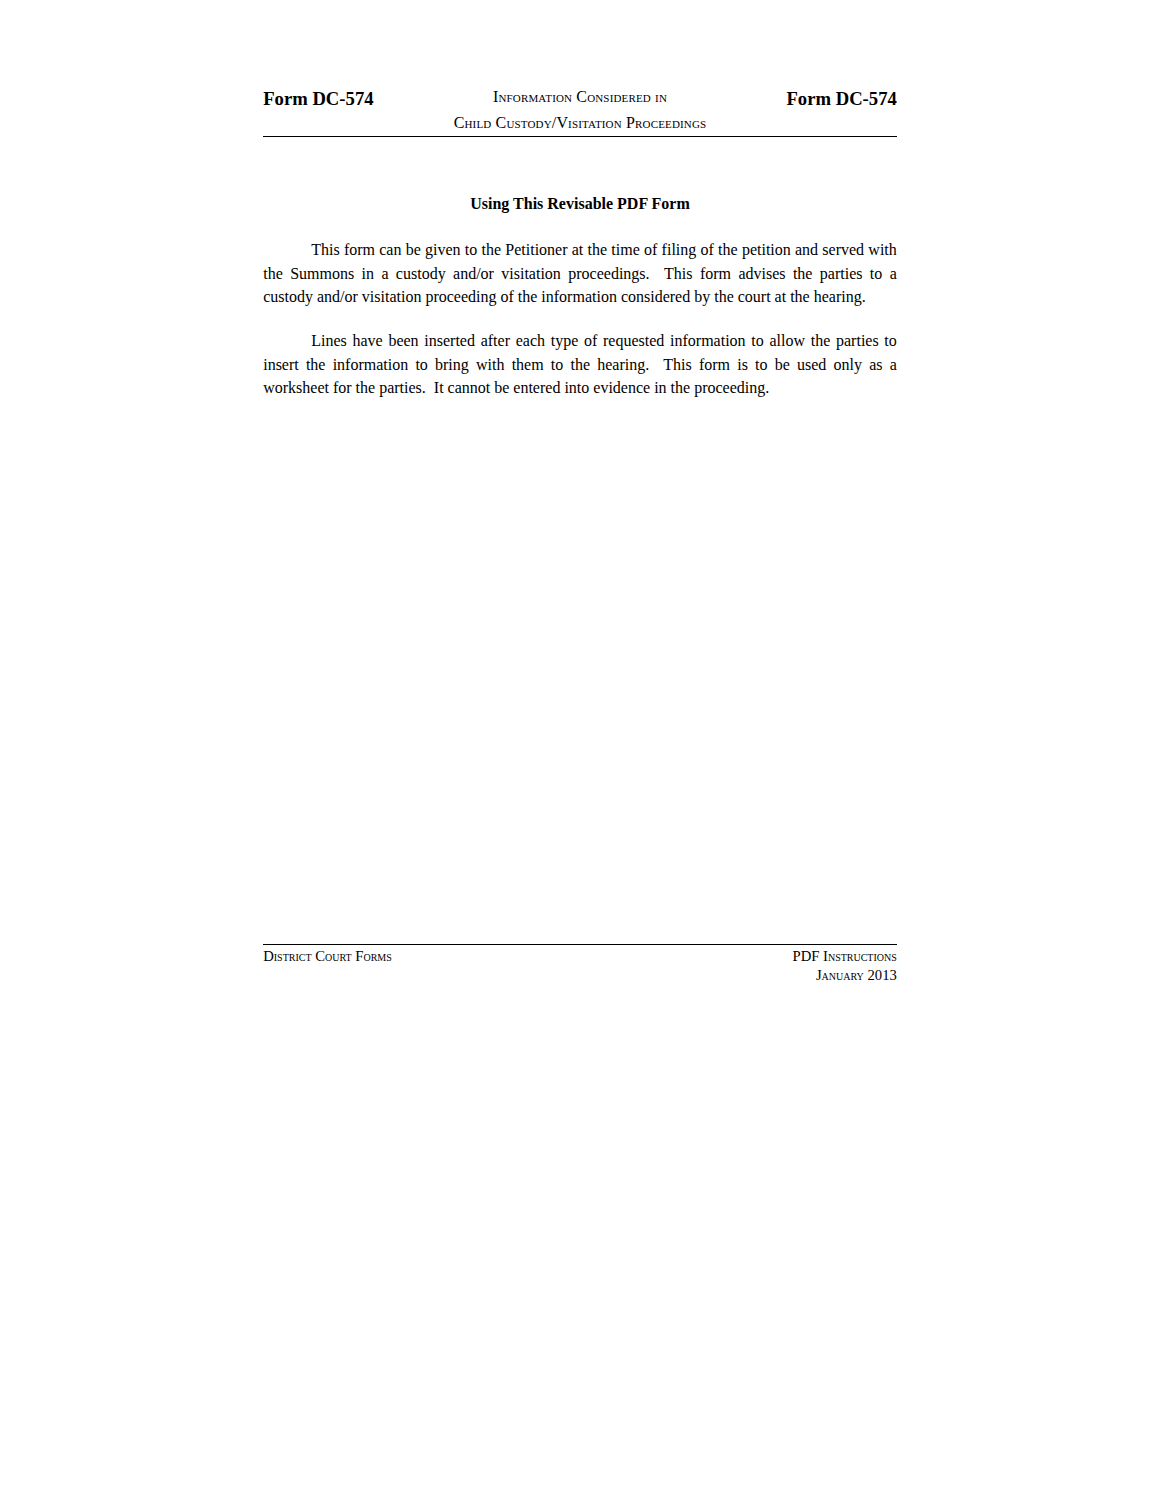| Form DC-574 | Information Considered in | Form DC-574 |
| | Child Custody/Visitation Proceedings | |
Using This Revisable PDF Form
This form can be given to the Petitioner at the time of filing of the petition and served with the Summons in a custody and/or visitation proceedings. This form advises the parties to a custody and/or visitation proceeding of the information considered by the court at the hearing.
Lines have been inserted after each type of requested information to allow the parties to insert the information to bring with them to the hearing. This form is to be used only as a worksheet for the parties. It cannot be entered into evidence in the proceeding.
| District Court Forms | PDF Instructions January 2013 |